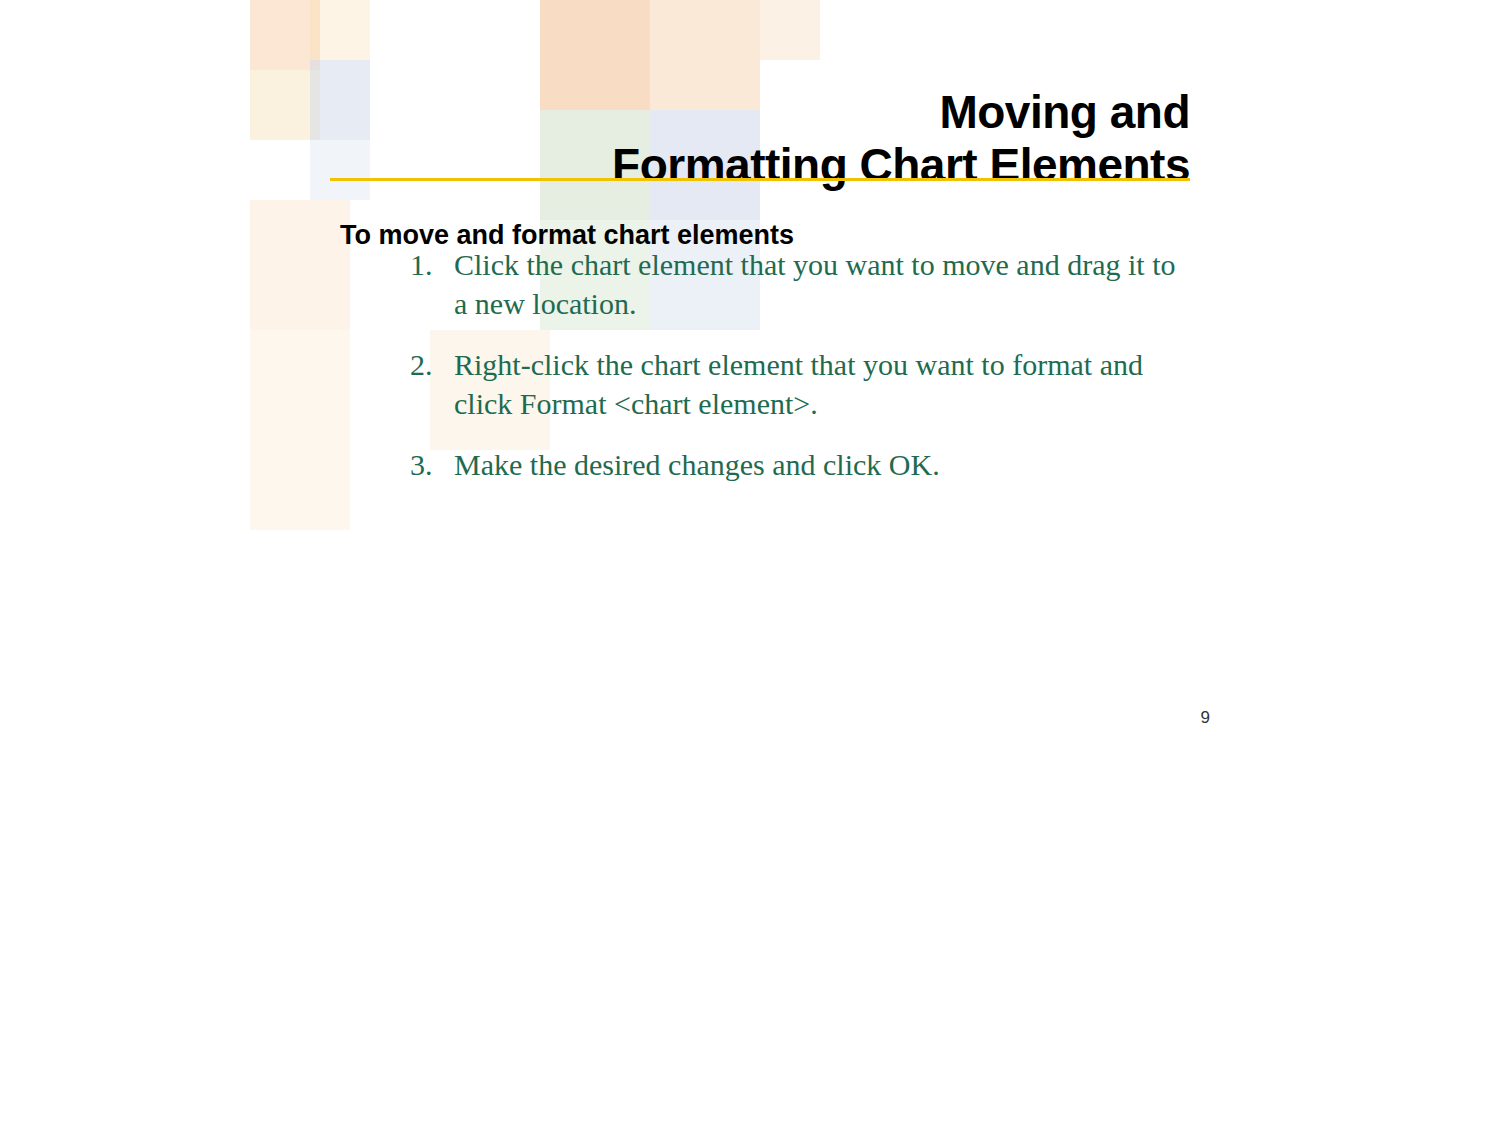Moving and
Formatting Chart Elements
To move and format chart elements
Click the chart element that you want to move and drag it to a new location.
Right-click the chart element that you want to format and click Format <chart element>.
Make the desired changes and click OK.
9